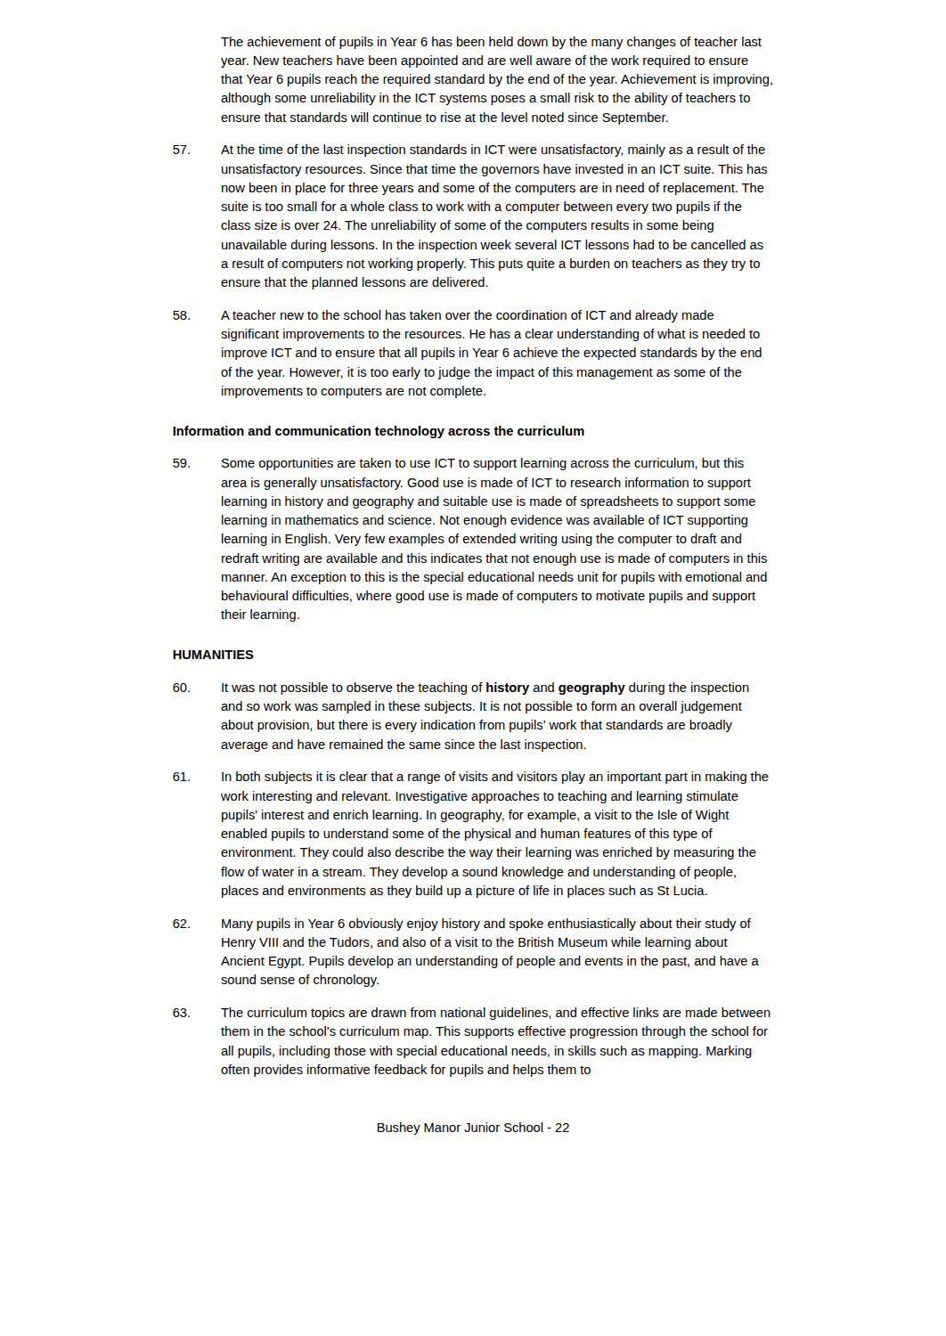The achievement of pupils in Year 6 has been held down by the many changes of teacher last year. New teachers have been appointed and are well aware of the work required to ensure that Year 6 pupils reach the required standard by the end of the year. Achievement is improving, although some unreliability in the ICT systems poses a small risk to the ability of teachers to ensure that standards will continue to rise at the level noted since September.
57.
At the time of the last inspection standards in ICT were unsatisfactory, mainly as a result of the unsatisfactory resources. Since that time the governors have invested in an ICT suite. This has now been in place for three years and some of the computers are in need of replacement. The suite is too small for a whole class to work with a computer between every two pupils if the class size is over 24. The unreliability of some of the computers results in some being unavailable during lessons. In the inspection week several ICT lessons had to be cancelled as a result of computers not working properly. This puts quite a burden on teachers as they try to ensure that the planned lessons are delivered.
58.
A teacher new to the school has taken over the coordination of ICT and already made significant improvements to the resources. He has a clear understanding of what is needed to improve ICT and to ensure that all pupils in Year 6 achieve the expected standards by the end of the year. However, it is too early to judge the impact of this management as some of the improvements to computers are not complete.
Information and communication technology across the curriculum
59.
Some opportunities are taken to use ICT to support learning across the curriculum, but this area is generally unsatisfactory. Good use is made of ICT to research information to support learning in history and geography and suitable use is made of spreadsheets to support some learning in mathematics and science. Not enough evidence was available of ICT supporting learning in English. Very few examples of extended writing using the computer to draft and redraft writing are available and this indicates that not enough use is made of computers in this manner. An exception to this is the special educational needs unit for pupils with emotional and behavioural difficulties, where good use is made of computers to motivate pupils and support their learning.
Humanities
60.
It was not possible to observe the teaching of history and geography during the inspection and so work was sampled in these subjects. It is not possible to form an overall judgement about provision, but there is every indication from pupils' work that standards are broadly average and have remained the same since the last inspection.
61.
In both subjects it is clear that a range of visits and visitors play an important part in making the work interesting and relevant. Investigative approaches to teaching and learning stimulate pupils' interest and enrich learning. In geography, for example, a visit to the Isle of Wight enabled pupils to understand some of the physical and human features of this type of environment. They could also describe the way their learning was enriched by measuring the flow of water in a stream. They develop a sound knowledge and understanding of people, places and environments as they build up a picture of life in places such as St Lucia.
62.
Many pupils in Year 6 obviously enjoy history and spoke enthusiastically about their study of Henry VIII and the Tudors, and also of a visit to the British Museum while learning about Ancient Egypt. Pupils develop an understanding of people and events in the past, and have a sound sense of chronology.
63.
The curriculum topics are drawn from national guidelines, and effective links are made between them in the school's curriculum map. This supports effective progression through the school for all pupils, including those with special educational needs, in skills such as mapping. Marking often provides informative feedback for pupils and helps them to
Bushey Manor Junior School - 22